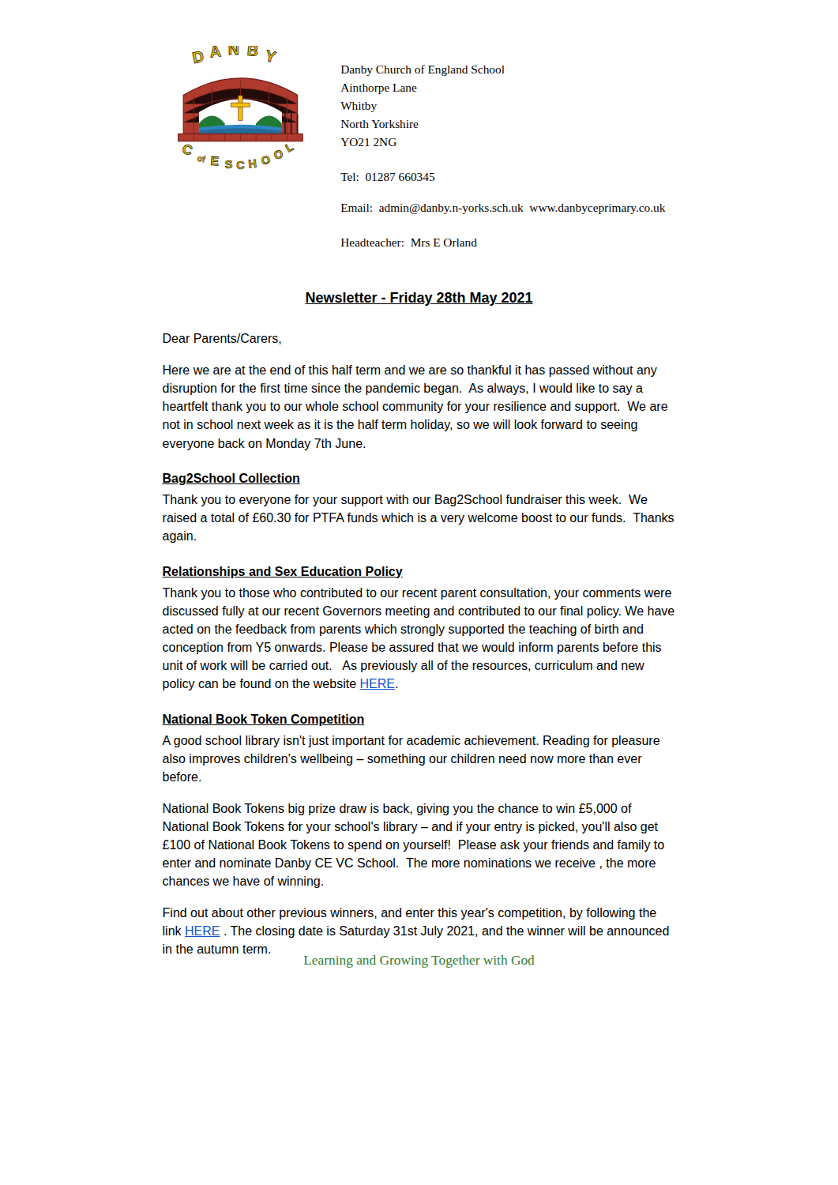D A N B Y C of E S C H O O L
Danby Church of England School
Ainthorpe Lane
Whitby
North Yorkshire
YO21 2NG
Tel: 01287 660345
Email: admin@danby.n-yorks.sch.uk www.danbyceprimary.co.uk
Headteacher: Mrs E Orland
Newsletter - Friday 28th May 2021
Dear Parents/Carers,
Here we are at the end of this half term and we are so thankful it has passed without any disruption for the first time since the pandemic began. As always, I would like to say a heartfelt thank you to our whole school community for your resilience and support. We are not in school next week as it is the half term holiday, so we will look forward to seeing everyone back on Monday 7th June.
Bag2School Collection
Thank you to everyone for your support with our Bag2School fundraiser this week. We raised a total of £60.30 for PTFA funds which is a very welcome boost to our funds. Thanks again.
Relationships and Sex Education Policy
Thank you to those who contributed to our recent parent consultation, your comments were discussed fully at our recent Governors meeting and contributed to our final policy. We have acted on the feedback from parents which strongly supported the teaching of birth and conception from Y5 onwards. Please be assured that we would inform parents before this unit of work will be carried out. As previously all of the resources, curriculum and new policy can be found on the website HERE.
National Book Token Competition
A good school library isn't just important for academic achievement. Reading for pleasure also improves children's wellbeing – something our children need now more than ever before.
National Book Tokens big prize draw is back, giving you the chance to win £5,000 of National Book Tokens for your school's library – and if your entry is picked, you'll also get £100 of National Book Tokens to spend on yourself! Please ask your friends and family to enter and nominate Danby CE VC School. The more nominations we receive , the more chances we have of winning.
Find out about other previous winners, and enter this year's competition, by following the link HERE . The closing date is Saturday 31st July 2021, and the winner will be announced in the autumn term.
Learning and Growing Together with God